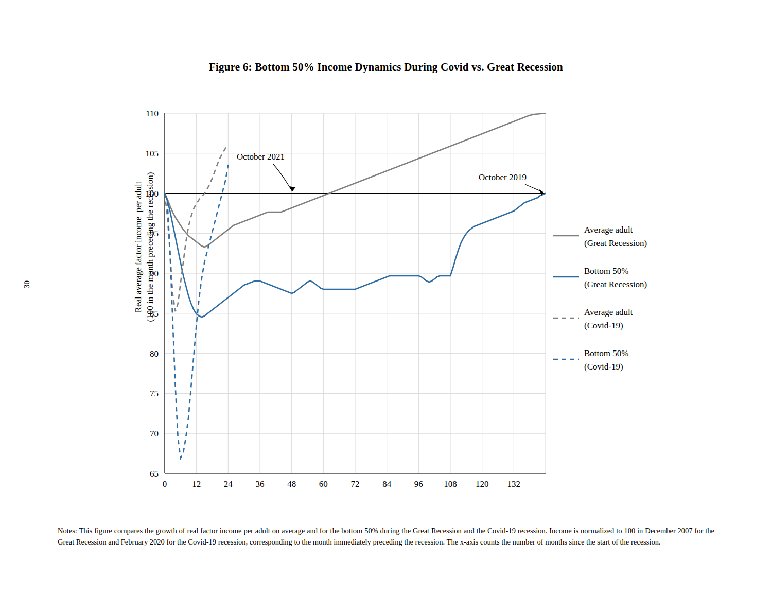30
Figure 6: Bottom 50% Income Dynamics During Covid vs. Great Recession
Real average factor income per adult
(100 in the month preceding the recession)
Plot geometry: x: months 0..144 mapped to px 90..830 y: value 65..110 mapped to px 730..30 110 105 100 95 90 85 80 75 70 65 0 12 24 36 48 60 72 84 96 108 120 132 October 2021 October 2019 Average adult (Great Recession) Bottom 50% (Great Recession) Average adult (Covid-19) Bottom 50% (Covid-19)
Notes: This figure compares the growth of real factor income per adult on average and for the bottom 50% during the Great Recession and the Covid-19 recession. Income is normalized to 100 in December 2007 for the Great Recession and February 2020 for the Covid-19 recession, corresponding to the month immediately preceding the recession. The x-axis counts the number of months since the start of the recession.